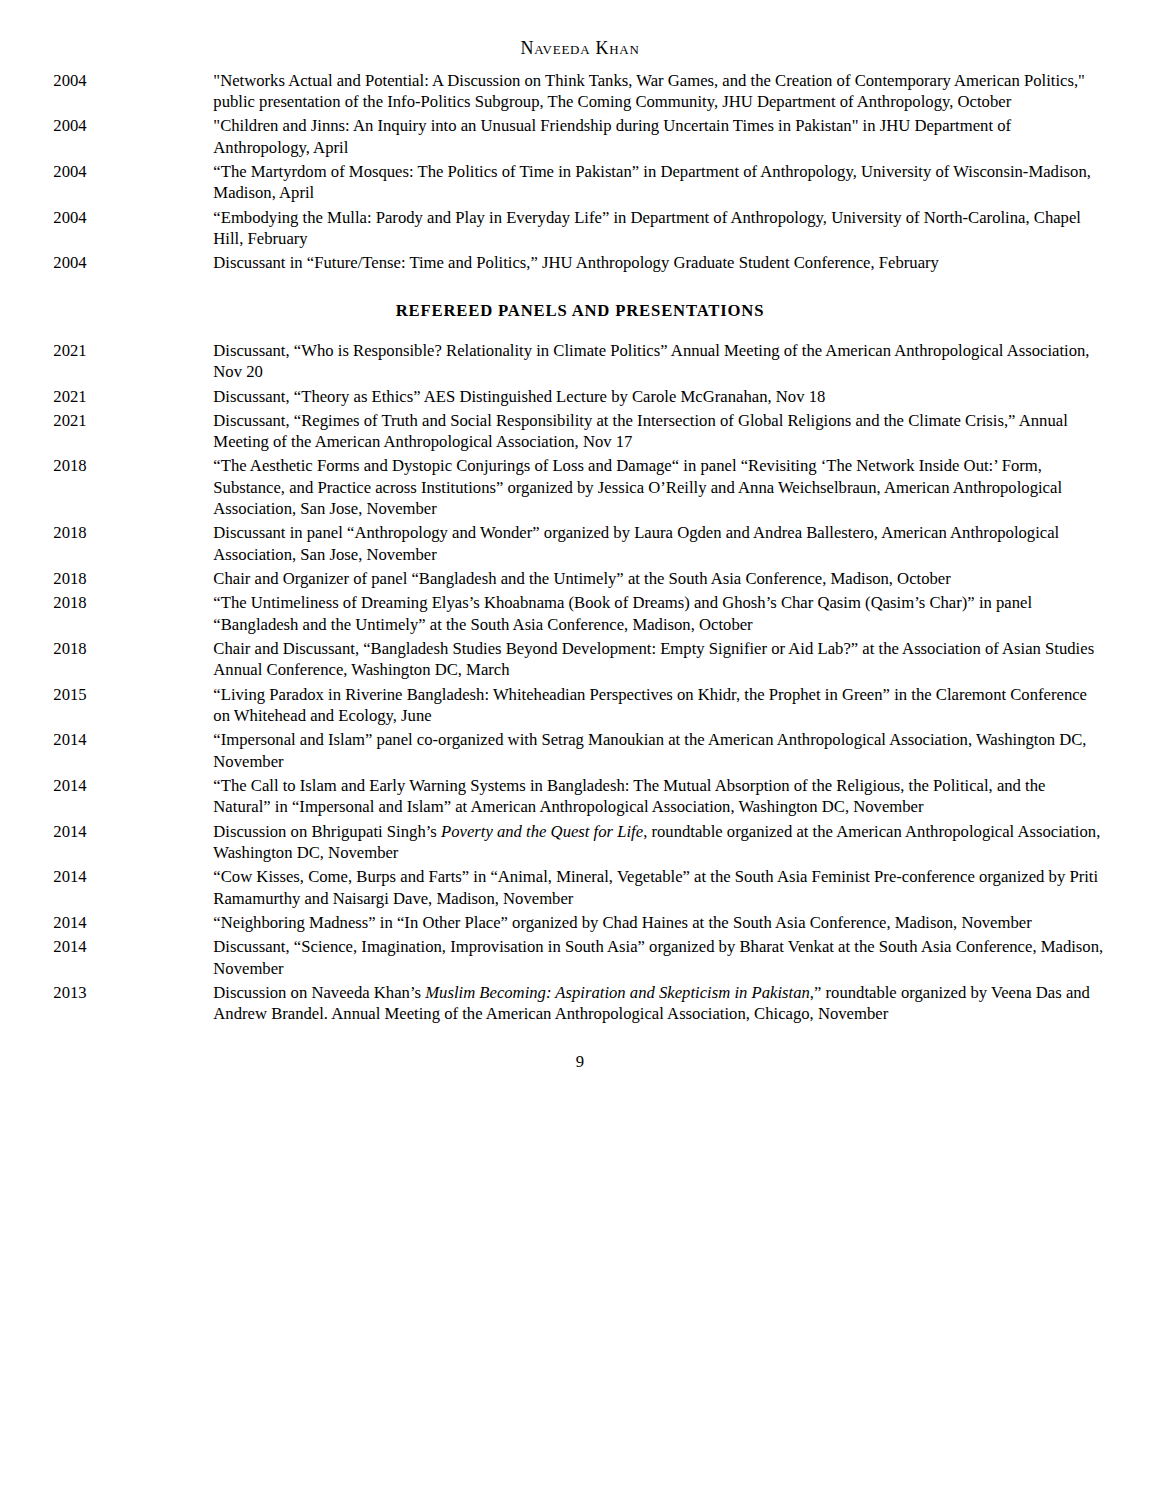Naveeda Khan
2004
"Networks Actual and Potential: A Discussion on Think Tanks, War Games, and the Creation of Contemporary American Politics," public presentation of the Info-Politics Subgroup, The Coming Community, JHU Department of Anthropology, October
2004
"Children and Jinns: An Inquiry into an Unusual Friendship during Uncertain Times in Pakistan" in JHU Department of Anthropology, April
2004
“The Martyrdom of Mosques: The Politics of Time in Pakistan” in Department of Anthropology, University of Wisconsin-Madison, Madison, April
2004
“Embodying the Mulla: Parody and Play in Everyday Life” in Department of Anthropology, University of North-Carolina, Chapel Hill, February
2004
Discussant in “Future/Tense: Time and Politics,” JHU Anthropology Graduate Student Conference, February
REFEREED PANELS AND PRESENTATIONS
2021
Discussant, “Who is Responsible? Relationality in Climate Politics” Annual Meeting of the American Anthropological Association, Nov 20
2021
Discussant, “Theory as Ethics” AES Distinguished Lecture by Carole McGranahan, Nov 18
2021
Discussant, “Regimes of Truth and Social Responsibility at the Intersection of Global Religions and the Climate Crisis,” Annual Meeting of the American Anthropological Association, Nov 17
2018
“The Aesthetic Forms and Dystopic Conjurings of Loss and Damage“ in panel “Revisiting ‘The Network Inside Out:’ Form, Substance, and Practice across Institutions” organized by Jessica O’Reilly and Anna Weichselbraun, American Anthropological Association, San Jose, November
2018
Discussant in panel “Anthropology and Wonder” organized by Laura Ogden and Andrea Ballestero, American Anthropological Association, San Jose, November
2018
Chair and Organizer of panel “Bangladesh and the Untimely” at the South Asia Conference, Madison, October
2018
“The Untimeliness of Dreaming Elyas’s Khoabnama (Book of Dreams) and Ghosh’s Char Qasim (Qasim’s Char)” in panel “Bangladesh and the Untimely” at the South Asia Conference, Madison, October
2018
Chair and Discussant, “Bangladesh Studies Beyond Development: Empty Signifier or Aid Lab?” at the Association of Asian Studies Annual Conference, Washington DC, March
2015
“Living Paradox in Riverine Bangladesh: Whiteheadian Perspectives on Khidr, the Prophet in Green” in the Claremont Conference on Whitehead and Ecology, June
2014
“Impersonal and Islam” panel co-organized with Setrag Manoukian at the American Anthropological Association, Washington DC, November
2014
“The Call to Islam and Early Warning Systems in Bangladesh: The Mutual Absorption of the Religious, the Political, and the Natural” in “Impersonal and Islam” at American Anthropological Association, Washington DC, November
2014
Discussion on Bhrigupati Singh’s Poverty and the Quest for Life, roundtable organized at the American Anthropological Association, Washington DC, November
2014
“Cow Kisses, Come, Burps and Farts” in “Animal, Mineral, Vegetable” at the South Asia Feminist Pre-conference organized by Priti Ramamurthy and Naisargi Dave, Madison, November
2014
“Neighboring Madness” in “In Other Place” organized by Chad Haines at the South Asia Conference, Madison, November
2014
Discussant, “Science, Imagination, Improvisation in South Asia” organized by Bharat Venkat at the South Asia Conference, Madison, November
2013
Discussion on Naveeda Khan’s Muslim Becoming: Aspiration and Skepticism in Pakistan,” roundtable organized by Veena Das and Andrew Brandel. Annual Meeting of the American Anthropological Association, Chicago, November
9